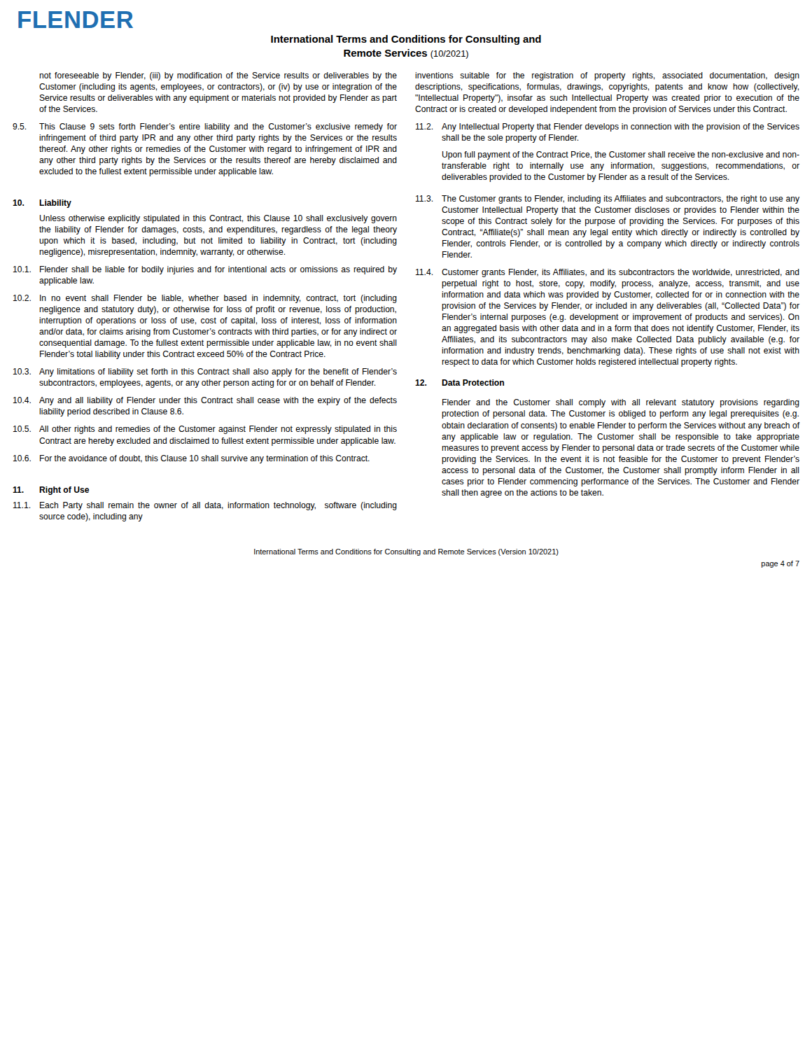FLENDER
International Terms and Conditions for Consulting and
Remote Services (10/2021)
not foreseeable by Flender, (iii) by modification of the Service results or deliverables by the Customer (including its agents, employees, or contractors), or (iv) by use or integration of the Service results or deliverables with any equipment or materials not provided by Flender as part of the Services.
9.5.
This Clause 9 sets forth Flender’s entire liability and the Customer’s exclusive remedy for infringement of third party IPR and any other third party rights by the Services or the results thereof. Any other rights or remedies of the Customer with regard to infringement of IPR and any other third party rights by the Services or the results thereof are hereby disclaimed and excluded to the fullest extent permissible under applicable law.
10. Liability
Unless otherwise explicitly stipulated in this Contract, this Clause 10 shall exclusively govern the liability of Flender for damages, costs, and expenditures, regardless of the legal theory upon which it is based, including, but not limited to liability in Contract, tort (including negligence), misrepresentation, indemnity, warranty, or otherwise.
10.1.
Flender shall be liable for bodily injuries and for intentional acts or omissions as required by applicable law.
10.2.
In no event shall Flender be liable, whether based in indemnity, contract, tort (including negligence and statutory duty), or otherwise for loss of profit or revenue, loss of production, interruption of operations or loss of use, cost of capital, loss of interest, loss of information and/or data, for claims arising from Customer’s contracts with third parties, or for any indirect or consequential damage. To the fullest extent permissible under applicable law, in no event shall Flender’s total liability under this Contract exceed 50% of the Contract Price.
10.3.
Any limitations of liability set forth in this Contract shall also apply for the benefit of Flender’s subcontractors, employees, agents, or any other person acting for or on behalf of Flender.
10.4.
Any and all liability of Flender under this Contract shall cease with the expiry of the defects liability period described in Clause 8.6.
10.5.
All other rights and remedies of the Customer against Flender not expressly stipulated in this Contract are hereby excluded and disclaimed to fullest extent permissible under applicable law.
10.6.
For the avoidance of doubt, this Clause 10 shall survive any termination of this Contract.
11. Right of Use
11.1.
Each Party shall remain the owner of all data, information technology, software (including source code), including any
inventions suitable for the registration of property rights, associated documentation, design descriptions, specifications, formulas, drawings, copyrights, patents and know how (collectively, "Intellectual Property"), insofar as such Intellectual Property was created prior to execution of the Contract or is created or developed independent from the provision of Services under this Contract.
11.2.
Any Intellectual Property that Flender develops in connection with the provision of the Services shall be the sole property of Flender.
Upon full payment of the Contract Price, the Customer shall receive the non-exclusive and non-transferable right to internally use any information, suggestions, recommendations, or deliverables provided to the Customer by Flender as a result of the Services.
11.3.
The Customer grants to Flender, including its Affiliates and subcontractors, the right to use any Customer Intellectual Property that the Customer discloses or provides to Flender within the scope of this Contract solely for the purpose of providing the Services. For purposes of this Contract, “Affiliate(s)” shall mean any legal entity which directly or indirectly is controlled by Flender, controls Flender, or is controlled by a company which directly or indirectly controls Flender.
11.4.
Customer grants Flender, its Affiliates, and its subcontractors the worldwide, unrestricted, and perpetual right to host, store, copy, modify, process, analyze, access, transmit, and use information and data which was provided by Customer, collected for or in connection with the provision of the Services by Flender, or included in any deliverables (all, “Collected Data”) for Flender’s internal purposes (e.g. development or improvement of products and services). On an aggregated basis with other data and in a form that does not identify Customer, Flender, its Affiliates, and its subcontractors may also make Collected Data publicly available (e.g. for information and industry trends, benchmarking data). These rights of use shall not exist with respect to data for which Customer holds registered intellectual property rights.
12. Data Protection
Flender and the Customer shall comply with all relevant statutory provisions regarding protection of personal data. The Customer is obliged to perform any legal prerequisites (e.g. obtain declaration of consents) to enable Flender to perform the Services without any breach of any applicable law or regulation. The Customer shall be responsible to take appropriate measures to prevent access by Flender to personal data or trade secrets of the Customer while providing the Services. In the event it is not feasible for the Customer to prevent Flender’s access to personal data of the Customer, the Customer shall promptly inform Flender in all cases prior to Flender commencing performance of the Services. The Customer and Flender shall then agree on the actions to be taken.
International Terms and Conditions for Consulting and Remote Services (Version 10/2021)
page 4 of 7